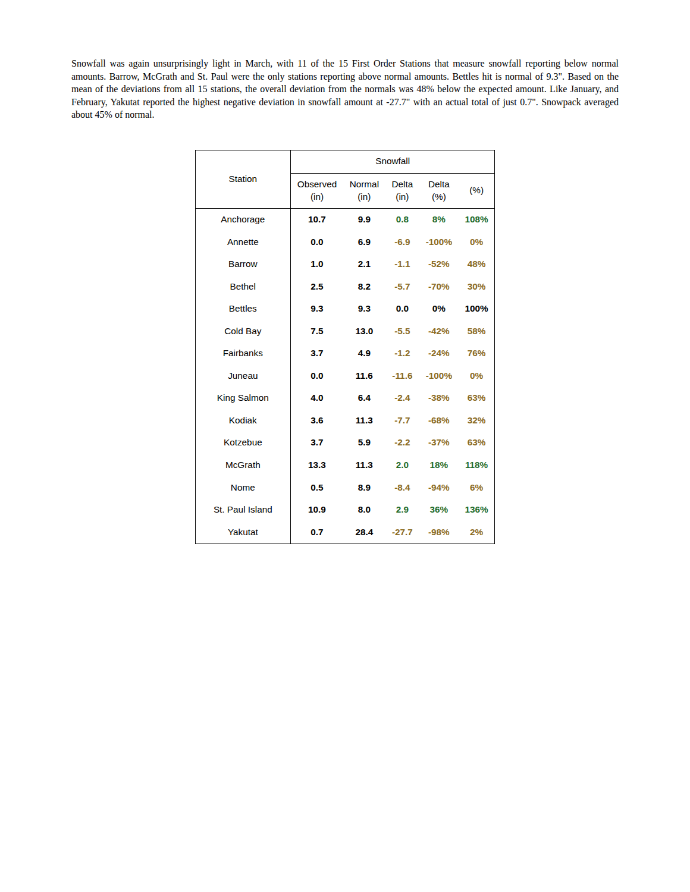Snowfall was again unsurprisingly light in March, with 11 of the 15 First Order Stations that measure snowfall reporting below normal amounts. Barrow, McGrath and St. Paul were the only stations reporting above normal amounts. Bettles hit is normal of 9.3". Based on the mean of the deviations from all 15 stations, the overall deviation from the normals was 48% below the expected amount. Like January, and February, Yakutat reported the highest negative deviation in snowfall amount at -27.7" with an actual total of just 0.7". Snowpack averaged about 45% of normal.
March snowfall by station
| Station | Snowfall |
| --- | --- |
| Observed (in) | Normal (in) | Delta (in) | Delta (%) | (%) |
| Anchorage | 10.7 | 9.9 | 0.8 | 8% | 108% |
| Annette | 0.0 | 6.9 | -6.9 | -100% | 0% |
| Barrow | 1.0 | 2.1 | -1.1 | -52% | 48% |
| Bethel | 2.5 | 8.2 | -5.7 | -70% | 30% |
| Bettles | 9.3 | 9.3 | 0.0 | 0% | 100% |
| Cold Bay | 7.5 | 13.0 | -5.5 | -42% | 58% |
| Fairbanks | 3.7 | 4.9 | -1.2 | -24% | 76% |
| Juneau | 0.0 | 11.6 | -11.6 | -100% | 0% |
| King Salmon | 4.0 | 6.4 | -2.4 | -38% | 63% |
| Kodiak | 3.6 | 11.3 | -7.7 | -68% | 32% |
| Kotzebue | 3.7 | 5.9 | -2.2 | -37% | 63% |
| McGrath | 13.3 | 11.3 | 2.0 | 18% | 118% |
| Nome | 0.5 | 8.9 | -8.4 | -94% | 6% |
| St. Paul Island | 10.9 | 8.0 | 2.9 | 36% | 136% |
| Yakutat | 0.7 | 28.4 | -27.7 | -98% | 2% |